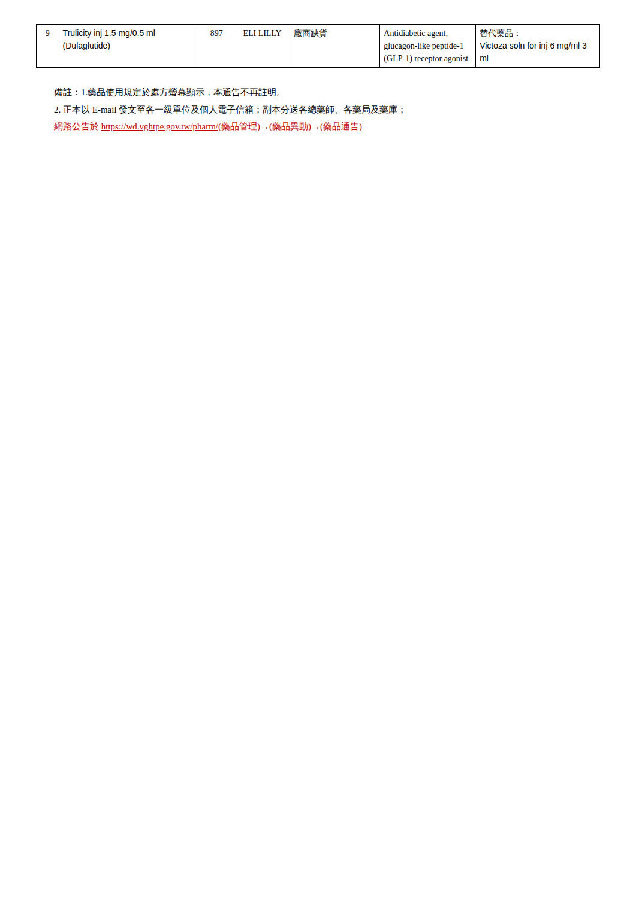| 9 | Trulicity inj 1.5 mg/0.5 ml (Dulaglutide) | 897 | ELI LILLY | 廠商缺貨 | Antidiabetic agent, glucagon-like peptide-1 (GLP-1) receptor agonist | 替代藥品： Victoza soln for inj 6 mg/ml 3 ml |
備註：1.藥品使用規定於處方螢幕顯示，本通告不再註明。
2. 正本以 E-mail 發文至各一級單位及個人電子信箱；副本分送各總藥師、各藥局及藥庫；
網路公告於 https://wd.vghtpe.gov.tw/pharm/(藥品管理)→(藥品異動)→(藥品通告)